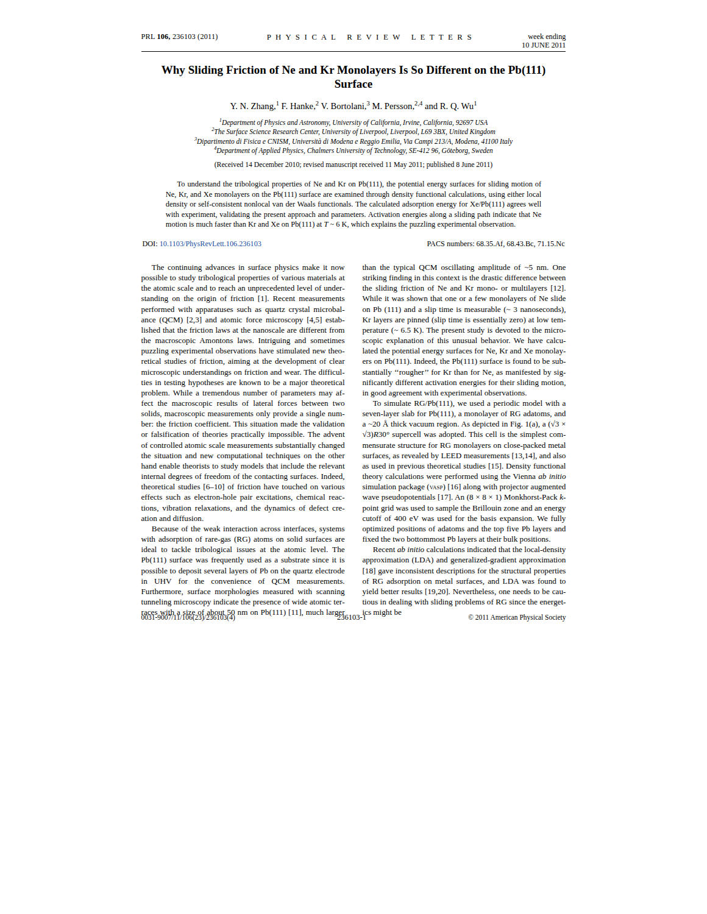PRL 106, 236103 (2011)
P H Y S I C A L R E V I E W L E T T E R S
week ending
10 JUNE 2011
Why Sliding Friction of Ne and Kr Monolayers Is So Different on the Pb(111) Surface
Y. N. Zhang,1 F. Hanke,2 V. Bortolani,3 M. Persson,2,4 and R. Q. Wu1
1Department of Physics and Astronomy, University of California, Irvine, California, 92697 USA
2The Surface Science Research Center, University of Liverpool, Liverpool, L69 3BX, United Kingdom
3Dipartimento di Fisica e CNISM, Università di Modena e Reggio Emilia, Via Campi 213/A, Modena, 41100 Italy
4Department of Applied Physics, Chalmers University of Technology, SE-412 96, Göteborg, Sweden
(Received 14 December 2010; revised manuscript received 11 May 2011; published 8 June 2011)
To understand the tribological properties of Ne and Kr on Pb(111), the potential energy surfaces for sliding motion of Ne, Kr, and Xe monolayers on the Pb(111) surface are examined through density functional calculations, using either local density or self-consistent nonlocal van der Waals functionals. The calculated adsorption energy for Xe/Pb(111) agrees well with experiment, validating the present approach and parameters. Activation energies along a sliding path indicate that Ne motion is much faster than Kr and Xe on Pb(111) at T ~ 6 K, which explains the puzzling experimental observation.
DOI: 10.1103/PhysRevLett.106.236103
PACS numbers: 68.35.Af, 68.43.Bc, 71.15.Nc
The continuing advances in surface physics make it now possible to study tribological properties of various materials at the atomic scale and to reach an unprecedented level of understanding on the origin of friction [1]. Recent measurements performed with apparatuses such as quartz crystal microbalance (QCM) [2,3] and atomic force microscopy [4,5] established that the friction laws at the nanoscale are different from the macroscopic Amontons laws. Intriguing and sometimes puzzling experimental observations have stimulated new theoretical studies of friction, aiming at the development of clear microscopic understandings on friction and wear. The difficulties in testing hypotheses are known to be a major theoretical problem. While a tremendous number of parameters may affect the macroscopic results of lateral forces between two solids, macroscopic measurements only provide a single number: the friction coefficient. This situation made the validation or falsification of theories practically impossible. The advent of controlled atomic scale measurements substantially changed the situation and new computational techniques on the other hand enable theorists to study models that include the relevant internal degrees of freedom of the contacting surfaces. Indeed, theoretical studies [6–10] of friction have touched on various effects such as electron-hole pair excitations, chemical reactions, vibration relaxations, and the dynamics of defect creation and diffusion.
Because of the weak interaction across interfaces, systems with adsorption of rare-gas (RG) atoms on solid surfaces are ideal to tackle tribological issues at the atomic level. The Pb(111) surface was frequently used as a substrate since it is possible to deposit several layers of Pb on the quartz electrode in UHV for the convenience of QCM measurements. Furthermore, surface morphologies measured with scanning tunneling microscopy indicate the presence of wide atomic terraces with a size of about 50 nm on Pb(111) [11], much larger than the typical QCM oscillating amplitude of ~5 nm. One striking finding in this context is the drastic difference between the sliding friction of Ne and Kr mono- or multilayers [12]. While it was shown that one or a few monolayers of Ne slide on Pb (111) and a slip time is measurable (~ 3 nanoseconds), Kr layers are pinned (slip time is essentially zero) at low temperature (~ 6.5 K). The present study is devoted to the microscopic explanation of this unusual behavior. We have calculated the potential energy surfaces for Ne, Kr and Xe monolayers on Pb(111). Indeed, the Pb(111) surface is found to be substantially ‘‘rougher’’ for Kr than for Ne, as manifested by significantly different activation energies for their sliding motion, in good agreement with experimental observations.
To simulate RG/Pb(111), we used a periodic model with a seven-layer slab for Pb(111), a monolayer of RG adatoms, and a ~20 Å thick vacuum region. As depicted in Fig. 1(a), a (√3 × √3)R30° supercell was adopted. This cell is the simplest commensurate structure for RG monolayers on close-packed metal surfaces, as revealed by LEED measurements [13,14], and also as used in previous theoretical studies [15]. Density functional theory calculations were performed using the Vienna ab initio simulation package (vasp) [16] along with projector augmented wave pseudopotentials [17]. An (8 × 8 × 1) Monkhorst-Pack k-point grid was used to sample the Brillouin zone and an energy cutoff of 400 eV was used for the basis expansion. We fully optimized positions of adatoms and the top five Pb layers and fixed the two bottommost Pb layers at their bulk positions.
Recent ab initio calculations indicated that the local-density approximation (LDA) and generalized-gradient approximation [18] gave inconsistent descriptions for the structural properties of RG adsorption on metal surfaces, and LDA was found to yield better results [19,20]. Nevertheless, one needs to be cautious in dealing with sliding problems of RG since the energetics might be
0031-9007/11/106(23)/236103(4)
236103-1
© 2011 American Physical Society